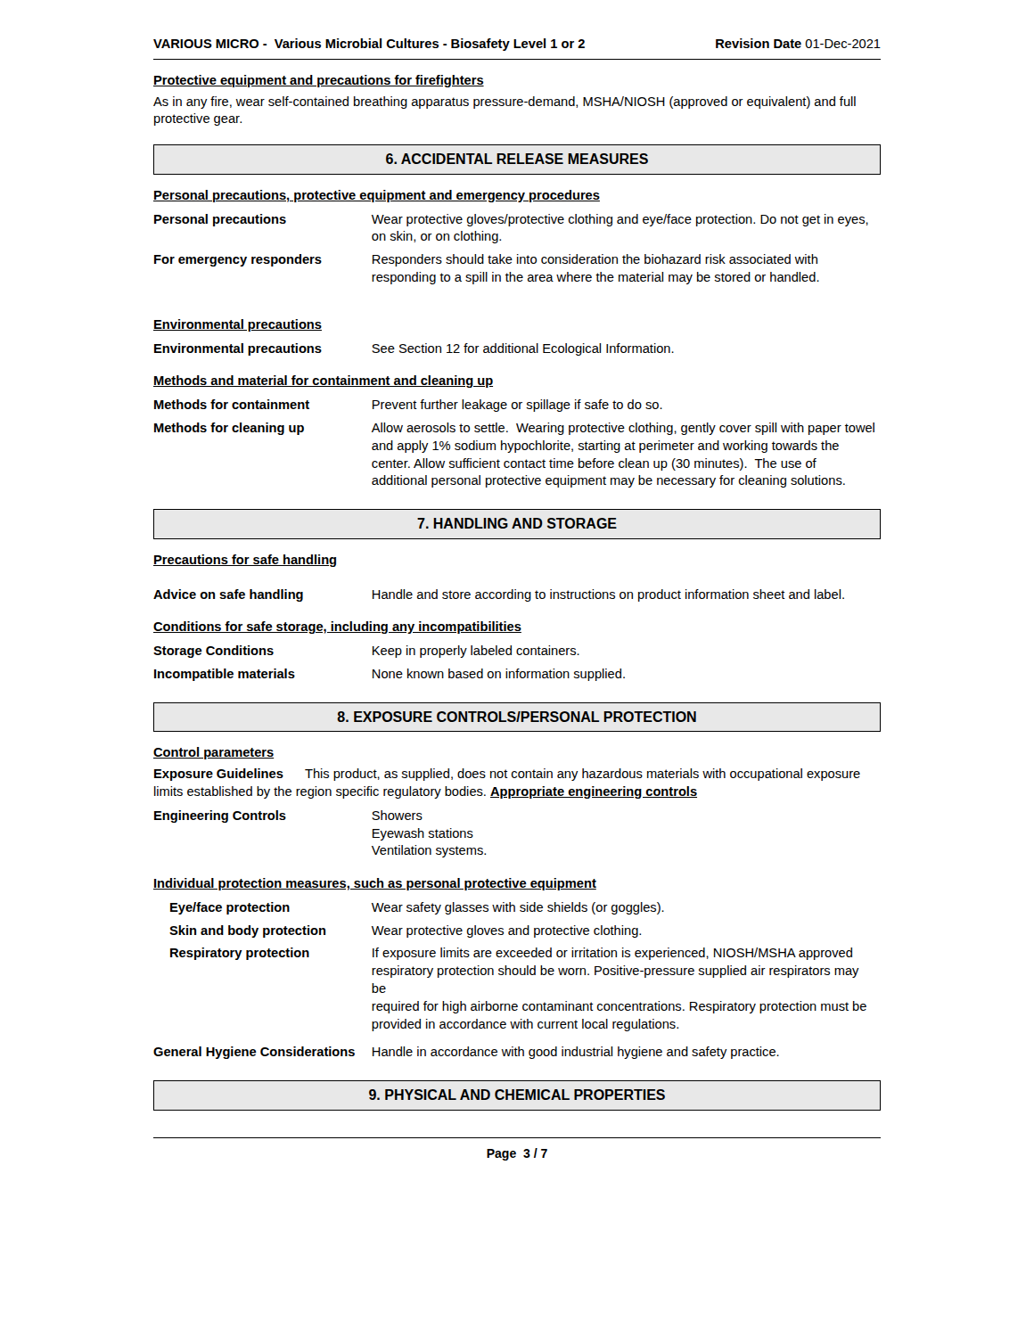VARIOUS MICRO - Various Microbial Cultures - Biosafety Level 1 or 2
Revision Date 01-Dec-2021
Protective equipment and precautions for firefighters
As in any fire, wear self-contained breathing apparatus pressure-demand, MSHA/NIOSH (approved or equivalent) and full protective gear.
6. ACCIDENTAL RELEASE MEASURES
Personal precautions, protective equipment and emergency procedures
| Personal precautions | Wear protective gloves/protective clothing and eye/face protection. Do not get in eyes, on skin, or on clothing. |
| For emergency responders | Responders should take into consideration the biohazard risk associated with responding to a spill in the area where the material may be stored or handled. |
Environmental precautions
| Environmental precautions | See Section 12 for additional Ecological Information. |
Methods and material for containment and cleaning up
| Methods for containment | Prevent further leakage or spillage if safe to do so. |
| Methods for cleaning up | Allow aerosols to settle. Wearing protective clothing, gently cover spill with paper towel and apply 1% sodium hypochlorite, starting at perimeter and working towards the center. Allow sufficient contact time before clean up (30 minutes). The use of additional personal protective equipment may be necessary for cleaning solutions. |
7. HANDLING AND STORAGE
Precautions for safe handling
| Advice on safe handling | Handle and store according to instructions on product information sheet and label. |
Conditions for safe storage, including any incompatibilities
| Storage Conditions | Keep in properly labeled containers. |
| Incompatible materials | None known based on information supplied. |
8. EXPOSURE CONTROLS/PERSONAL PROTECTION
Control parameters
Exposure Guidelines This product, as supplied, does not contain any hazardous materials with occupational exposure limits established by the region specific regulatory bodies. Appropriate engineering controls
| Engineering Controls | Showers Eyewash stations Ventilation systems. |
Individual protection measures, such as personal protective equipment
| Eye/face protection | Wear safety glasses with side shields (or goggles). |
| Skin and body protection | Wear protective gloves and protective clothing. |
| Respiratory protection | If exposure limits are exceeded or irritation is experienced, NIOSH/MSHA approved respiratory protection should be worn. Positive-pressure supplied air respirators may be required for high airborne contaminant concentrations. Respiratory protection must be provided in accordance with current local regulations. |
| General Hygiene Considerations | Handle in accordance with good industrial hygiene and safety practice. |
9. PHYSICAL AND CHEMICAL PROPERTIES
Page 3 / 7